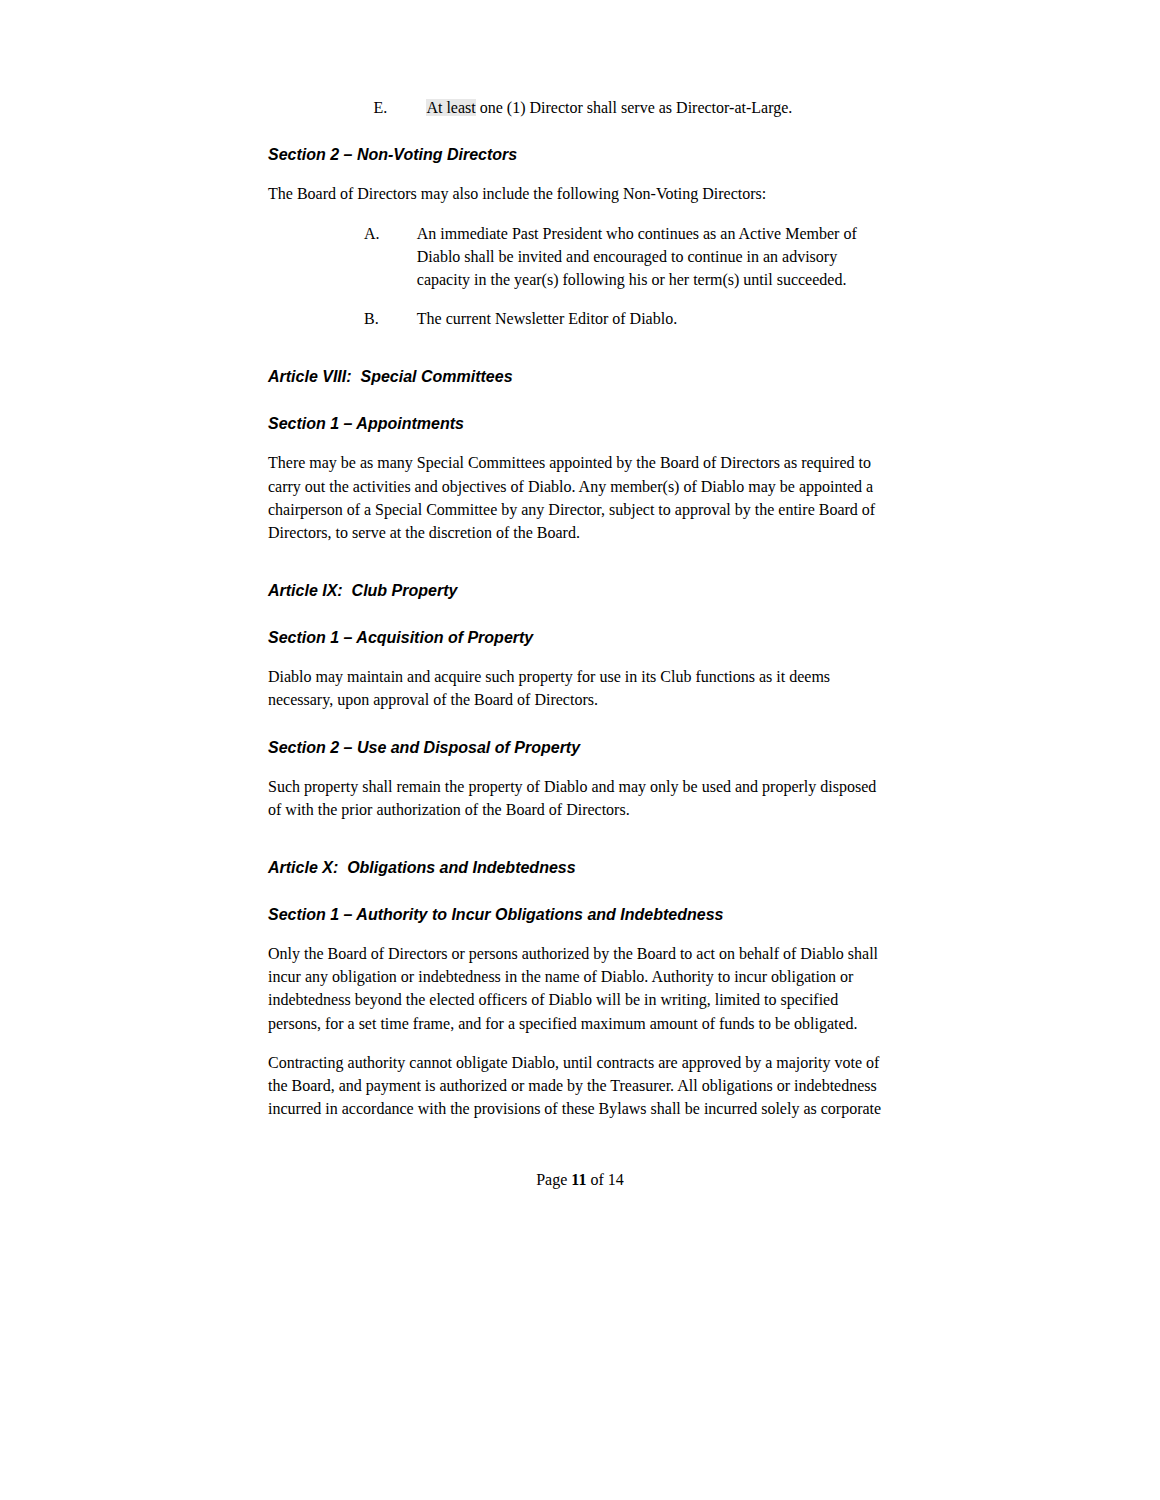E. At least one (1) Director shall serve as Director-at-Large.
Section 2 – Non-Voting Directors
The Board of Directors may also include the following Non-Voting Directors:
A. An immediate Past President who continues as an Active Member of Diablo shall be invited and encouraged to continue in an advisory capacity in the year(s) following his or her term(s) until succeeded.
B. The current Newsletter Editor of Diablo.
Article VIII: Special Committees
Section 1 – Appointments
There may be as many Special Committees appointed by the Board of Directors as required to carry out the activities and objectives of Diablo. Any member(s) of Diablo may be appointed a chairperson of a Special Committee by any Director, subject to approval by the entire Board of Directors, to serve at the discretion of the Board.
Article IX: Club Property
Section 1 – Acquisition of Property
Diablo may maintain and acquire such property for use in its Club functions as it deems necessary, upon approval of the Board of Directors.
Section 2 – Use and Disposal of Property
Such property shall remain the property of Diablo and may only be used and properly disposed of with the prior authorization of the Board of Directors.
Article X: Obligations and Indebtedness
Section 1 – Authority to Incur Obligations and Indebtedness
Only the Board of Directors or persons authorized by the Board to act on behalf of Diablo shall incur any obligation or indebtedness in the name of Diablo. Authority to incur obligation or indebtedness beyond the elected officers of Diablo will be in writing, limited to specified persons, for a set time frame, and for a specified maximum amount of funds to be obligated.
Contracting authority cannot obligate Diablo, until contracts are approved by a majority vote of the Board, and payment is authorized or made by the Treasurer. All obligations or indebtedness incurred in accordance with the provisions of these Bylaws shall be incurred solely as corporate
Page 11 of 14